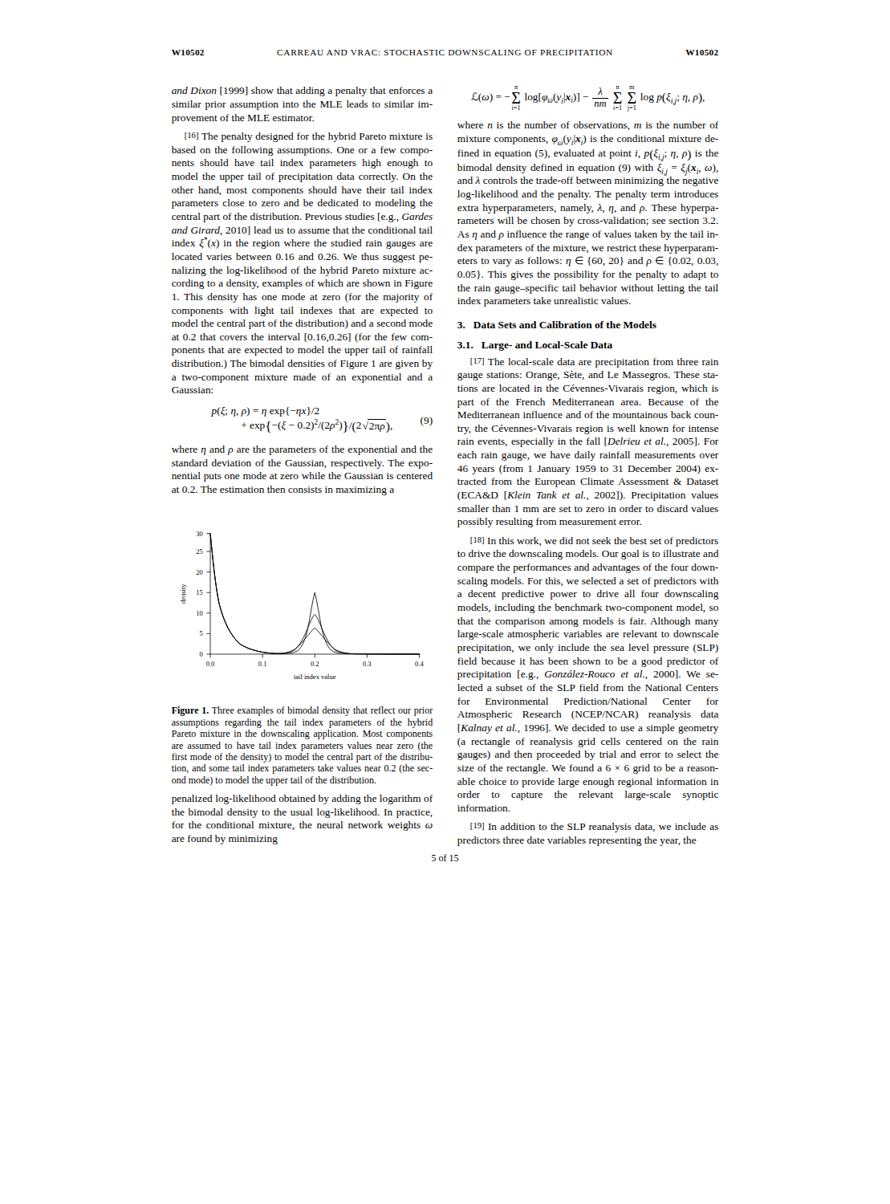W10502 CARREAU AND VRAC: STOCHASTIC DOWNSCALING OF PRECIPITATION W10502
and Dixon [1999] show that adding a penalty that enforces a similar prior assumption into the MLE leads to similar improvement of the MLE estimator.
[16] The penalty designed for the hybrid Pareto mixture is based on the following assumptions. One or a few components should have tail index parameters high enough to model the upper tail of precipitation data correctly. On the other hand, most components should have their tail index parameters close to zero and be dedicated to modeling the central part of the distribution. Previous studies [e.g., Gardes and Girard, 2010] lead us to assume that the conditional tail index ξ*(x) in the region where the studied rain gauges are located varies between 0.16 and 0.26. We thus suggest penalizing the log-likelihood of the hybrid Pareto mixture according to a density, examples of which are shown in Figure 1. This density has one mode at zero (for the majority of components with light tail indexes that are expected to model the central part of the distribution) and a second mode at 0.2 that covers the interval [0.16,0.26] (for the few components that are expected to model the upper tail of rainfall distribution.) The bimodal densities of Figure 1 are given by a two-component mixture made of an exponential and a Gaussian:
p(ξ; η, ρ) = η exp{−ηx}/2
+ exp{−(ξ − 0.2)2/(2ρ2)}/(22πρ), (9)
where η and ρ are the parameters of the exponential and the standard deviation of the Gaussian, respectively. The exponential puts one mode at zero while the Gaussian is centered at 0.2. The estimation then consists in maximizing a
0 5 10 15 20 25 30 0.0 0.1 0.2 0.3 0.4 tail index value density
Figure 1. Three examples of bimodal density that reflect our prior assumptions regarding the tail index parameters of the hybrid Pareto mixture in the downscaling application. Most components are assumed to have tail index parameters values near zero (the first mode of the density) to model the central part of the distribution, and some tail index parameters take values near 0.2 (the second mode) to model the upper tail of the distribution.
penalized log-likelihood obtained by adding the logarithm of the bimodal density to the usual log-likelihood. In practice, for the conditional mixture, the neural network weights ω are found by minimizing
ℒ(ω) = −nΣi=1 log[φω(yi|xi)] − λnm nΣi=1 mΣj=1 log p(ξi,j; η, ρ),
where n is the number of observations, m is the number of mixture components, φω(yi|xi) is the conditional mixture defined in equation (5), evaluated at point i, p(ξi,j; η, ρ) is the bimodal density defined in equation (9) with ξi,j = ξj(xi, ω), and λ controls the trade-off between minimizing the negative log-likelihood and the penalty. The penalty term introduces extra hyperparameters, namely, λ, η, and ρ. These hyperparameters will be chosen by cross-validation; see section 3.2. As η and ρ influence the range of values taken by the tail index parameters of the mixture, we restrict these hyperparameters to vary as follows: η ∈ {60, 20} and ρ ∈ {0.02, 0.03, 0.05}. This gives the possibility for the penalty to adapt to the rain gauge–specific tail behavior without letting the tail index parameters take unrealistic values.
3. Data Sets and Calibration of the Models
3.1. Large- and Local-Scale Data
[17] The local-scale data are precipitation from three rain gauge stations: Orange, Sète, and Le Massegros. These stations are located in the Cévennes-Vivarais region, which is part of the French Mediterranean area. Because of the Mediterranean influence and of the mountainous back country, the Cévennes-Vivarais region is well known for intense rain events, especially in the fall [Delrieu et al., 2005]. For each rain gauge, we have daily rainfall measurements over 46 years (from 1 January 1959 to 31 December 2004) extracted from the European Climate Assessment & Dataset (ECA&D [Klein Tank et al., 2002]). Precipitation values smaller than 1 mm are set to zero in order to discard values possibly resulting from measurement error.
[18] In this work, we did not seek the best set of predictors to drive the downscaling models. Our goal is to illustrate and compare the performances and advantages of the four downscaling models. For this, we selected a set of predictors with a decent predictive power to drive all four downscaling models, including the benchmark two-component model, so that the comparison among models is fair. Although many large-scale atmospheric variables are relevant to downscale precipitation, we only include the sea level pressure (SLP) field because it has been shown to be a good predictor of precipitation [e.g., González-Rouco et al., 2000]. We selected a subset of the SLP field from the National Centers for Environmental Prediction/National Center for Atmospheric Research (NCEP/NCAR) reanalysis data [Kalnay et al., 1996]. We decided to use a simple geometry (a rectangle of reanalysis grid cells centered on the rain gauges) and then proceeded by trial and error to select the size of the rectangle. We found a 6 × 6 grid to be a reasonable choice to provide large enough regional information in order to capture the relevant large-scale synoptic information.
[19] In addition to the SLP reanalysis data, we include as predictors three date variables representing the year, the
5 of 15